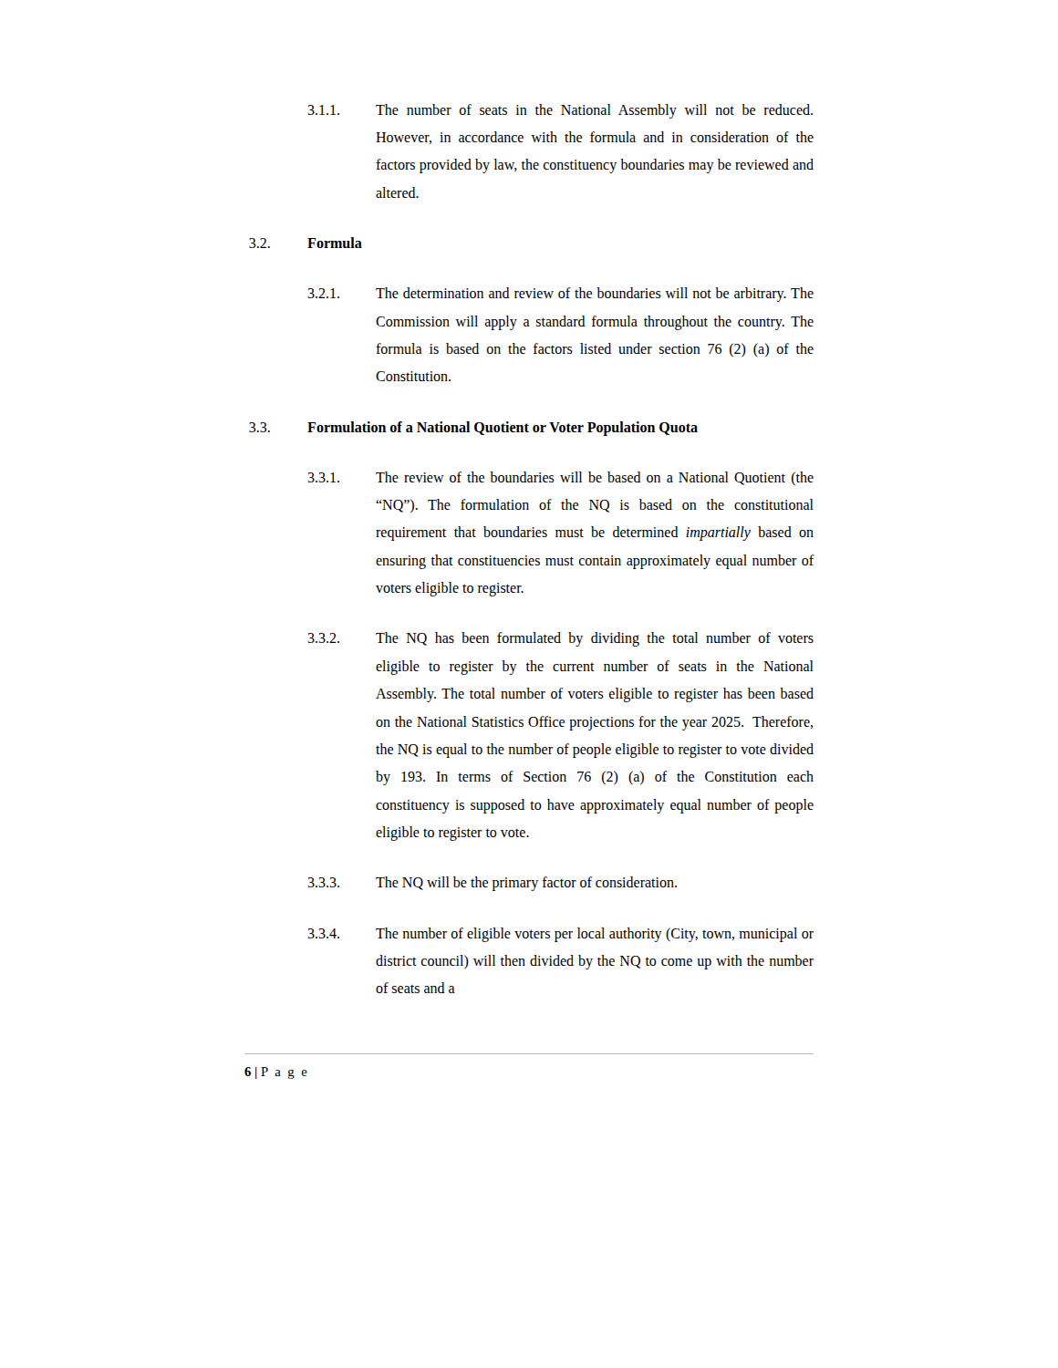3.1.1.
The number of seats in the National Assembly will not be reduced. However, in accordance with the formula and in consideration of the factors provided by law, the constituency boundaries may be reviewed and altered.
3.2.
Formula
3.2.1.
The determination and review of the boundaries will not be arbitrary. The Commission will apply a standard formula throughout the country. The formula is based on the factors listed under section 76 (2) (a) of the Constitution.
3.3.
Formulation of a National Quotient or Voter Population Quota
3.3.1.
The review of the boundaries will be based on a National Quotient (the “NQ”). The formulation of the NQ is based on the constitutional requirement that boundaries must be determined impartially based on ensuring that constituencies must contain approximately equal number of voters eligible to register.
3.3.2.
The NQ has been formulated by dividing the total number of voters eligible to register by the current number of seats in the National Assembly. The total number of voters eligible to register has been based on the National Statistics Office projections for the year 2025. Therefore, the NQ is equal to the number of people eligible to register to vote divided by 193. In terms of Section 76 (2) (a) of the Constitution each constituency is supposed to have approximately equal number of people eligible to register to vote.
3.3.3.
The NQ will be the primary factor of consideration.
3.3.4.
The number of eligible voters per local authority (City, town, municipal or district council) will then divided by the NQ to come up with the number of seats and a
6 | P a g e